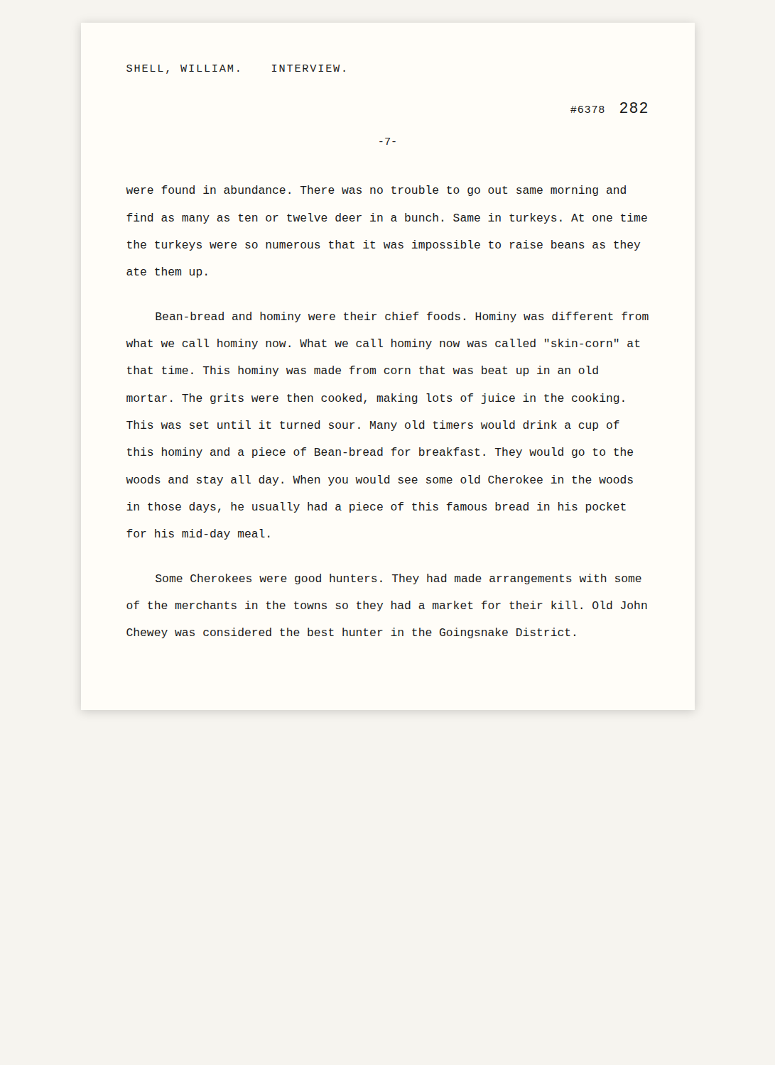SHELL, WILLIAM. INTERVIEW.
#6378282
-7-
were found in abundance. There was no trouble to go out same morning and find as many as ten or twelve deer in a bunch. Same in turkeys. At one time the turkeys were so numerous that it was impossible to raise beans as they ate them up.
Bean-bread and hominy were their chief foods. Hominy was different from what we call hominy now. What we call hominy now was called "skin-corn" at that time. This hominy was made from corn that was beat up in an old mortar. The grits were then cooked, making lots of juice in the cooking. This was set until it turned sour. Many old timers would drink a cup of this hominy and a piece of Bean-bread for breakfast. They would go to the woods and stay all day. When you would see some old Cherokee in the woods in those days, he usually had a piece of this famous bread in his pocket for his mid-day meal.
Some Cherokees were good hunters. They had made arrangements with some of the merchants in the towns so they had a market for their kill. Old John Chewey was considered the best hunter in the Goingsnake District.